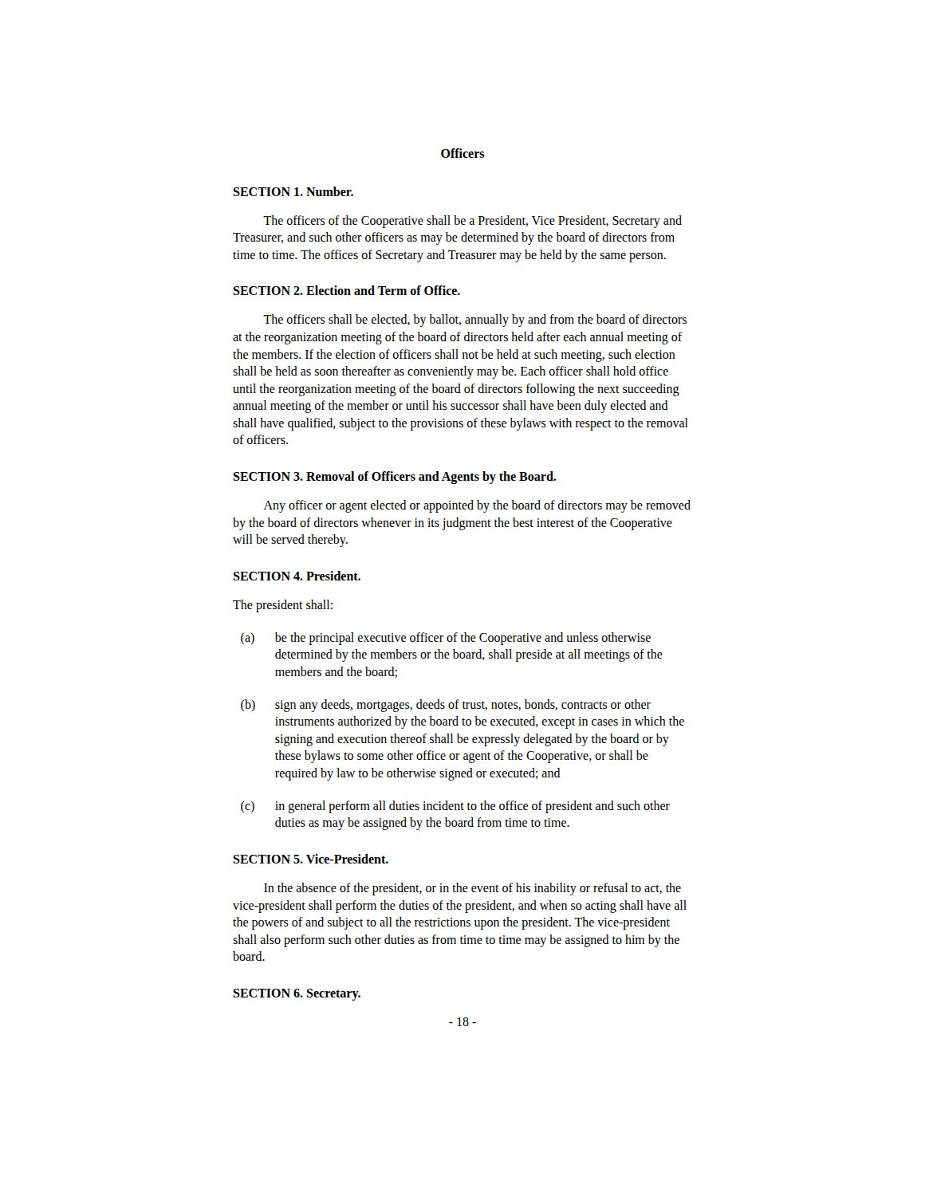Officers
SECTION 1. Number.
The officers of the Cooperative shall be a President, Vice President, Secretary and Treasurer, and such other officers as may be determined by the board of directors from time to time. The offices of Secretary and Treasurer may be held by the same person.
SECTION 2. Election and Term of Office.
The officers shall be elected, by ballot, annually by and from the board of directors at the reorganization meeting of the board of directors held after each annual meeting of the members. If the election of officers shall not be held at such meeting, such election shall be held as soon thereafter as conveniently may be. Each officer shall hold office until the reorganization meeting of the board of directors following the next succeeding annual meeting of the member or until his successor shall have been duly elected and shall have qualified, subject to the provisions of these bylaws with respect to the removal of officers.
SECTION 3. Removal of Officers and Agents by the Board.
Any officer or agent elected or appointed by the board of directors may be removed by the board of directors whenever in its judgment the best interest of the Cooperative will be served thereby.
SECTION 4. President.
The president shall:
(a) be the principal executive officer of the Cooperative and unless otherwise determined by the members or the board, shall preside at all meetings of the members and the board;
(b) sign any deeds, mortgages, deeds of trust, notes, bonds, contracts or other instruments authorized by the board to be executed, except in cases in which the signing and execution thereof shall be expressly delegated by the board or by these bylaws to some other office or agent of the Cooperative, or shall be required by law to be otherwise signed or executed; and
(c) in general perform all duties incident to the office of president and such other duties as may be assigned by the board from time to time.
SECTION 5. Vice-President.
In the absence of the president, or in the event of his inability or refusal to act, the vice-president shall perform the duties of the president, and when so acting shall have all the powers of and subject to all the restrictions upon the president. The vice-president shall also perform such other duties as from time to time may be assigned to him by the board.
SECTION 6. Secretary.
- 18 -